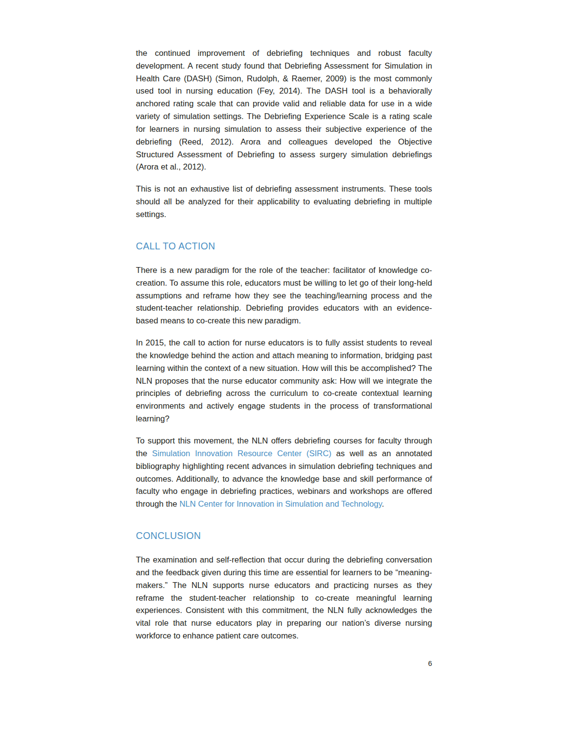the continued improvement of debriefing techniques and robust faculty development. A recent study found that Debriefing Assessment for Simulation in Health Care (DASH) (Simon, Rudolph, & Raemer, 2009) is the most commonly used tool in nursing education (Fey, 2014). The DASH tool is a behaviorally anchored rating scale that can provide valid and reliable data for use in a wide variety of simulation settings. The Debriefing Experience Scale is a rating scale for learners in nursing simulation to assess their subjective experience of the debriefing (Reed, 2012). Arora and colleagues developed the Objective Structured Assessment of Debriefing to assess surgery simulation debriefings (Arora et al., 2012).
This is not an exhaustive list of debriefing assessment instruments. These tools should all be analyzed for their applicability to evaluating debriefing in multiple settings.
CALL TO ACTION
There is a new paradigm for the role of the teacher: facilitator of knowledge co-creation. To assume this role, educators must be willing to let go of their long-held assumptions and reframe how they see the teaching/learning process and the student-teacher relationship. Debriefing provides educators with an evidence-based means to co-create this new paradigm.
In 2015, the call to action for nurse educators is to fully assist students to reveal the knowledge behind the action and attach meaning to information, bridging past learning within the context of a new situation. How will this be accomplished? The NLN proposes that the nurse educator community ask: How will we integrate the principles of debriefing across the curriculum to co-create contextual learning environments and actively engage students in the process of transformational learning?
To support this movement, the NLN offers debriefing courses for faculty through the Simulation Innovation Resource Center (SIRC) as well as an annotated bibliography highlighting recent advances in simulation debriefing techniques and outcomes. Additionally, to advance the knowledge base and skill performance of faculty who engage in debriefing practices, webinars and workshops are offered through the NLN Center for Innovation in Simulation and Technology.
CONCLUSION
The examination and self-reflection that occur during the debriefing conversation and the feedback given during this time are essential for learners to be “meaning-makers.” The NLN supports nurse educators and practicing nurses as they reframe the student-teacher relationship to co-create meaningful learning experiences. Consistent with this commitment, the NLN fully acknowledges the vital role that nurse educators play in preparing our nation’s diverse nursing workforce to enhance patient care outcomes.
6